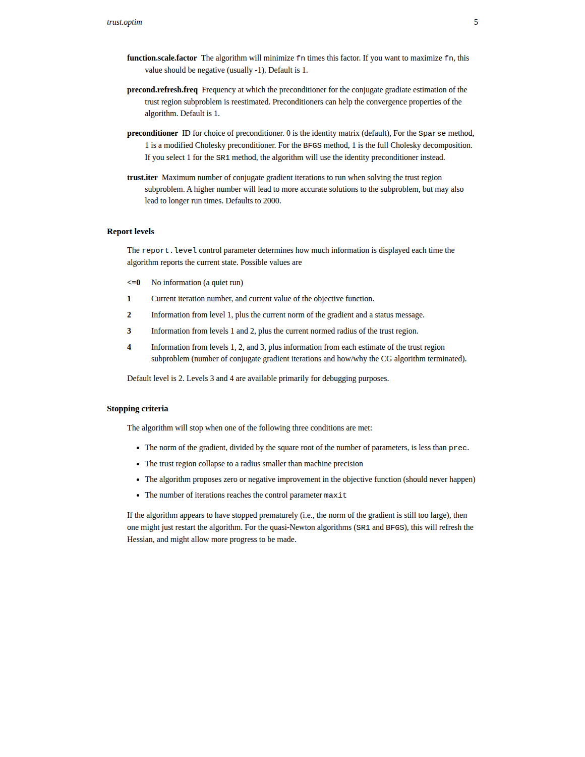trust.optim 5
function.scale.factor
The algorithm will minimize fn times this factor. If you want to maximize fn, this value should be negative (usually -1). Default is 1.
precond.refresh.freq
Frequency at which the preconditioner for the conjugate gradiate estimation of the trust region subproblem is reestimated. Preconditioners can help the convergence properties of the algorithm. Default is 1.
preconditioner
ID for choice of preconditioner. 0 is the identity matrix (default), For the Sparse method, 1 is a modified Cholesky preconditioner. For the BFGS method, 1 is the full Cholesky decomposition. If you select 1 for the SR1 method, the algorithm will use the identity preconditioner instead.
trust.iter
Maximum number of conjugate gradient iterations to run when solving the trust region subproblem. A higher number will lead to more accurate solutions to the subproblem, but may also lead to longer run times. Defaults to 2000.
Report levels
The report.level control parameter determines how much information is displayed each time the algorithm reports the current state. Possible values are
<=0
No information (a quiet run)
1
Current iteration number, and current value of the objective function.
2
Information from level 1, plus the current norm of the gradient and a status message.
3
Information from levels 1 and 2, plus the current normed radius of the trust region.
4
Information from levels 1, 2, and 3, plus information from each estimate of the trust region subproblem (number of conjugate gradient iterations and how/why the CG algorithm terminated).
Default level is 2. Levels 3 and 4 are available primarily for debugging purposes.
Stopping criteria
The algorithm will stop when one of the following three conditions are met:
The norm of the gradient, divided by the square root of the number of parameters, is less than prec.
The trust region collapse to a radius smaller than machine precision
The algorithm proposes zero or negative improvement in the objective function (should never happen)
The number of iterations reaches the control parameter maxit
If the algorithm appears to have stopped prematurely (i.e., the norm of the gradient is still too large), then one might just restart the algorithm. For the quasi-Newton algorithms (SR1 and BFGS), this will refresh the Hessian, and might allow more progress to be made.